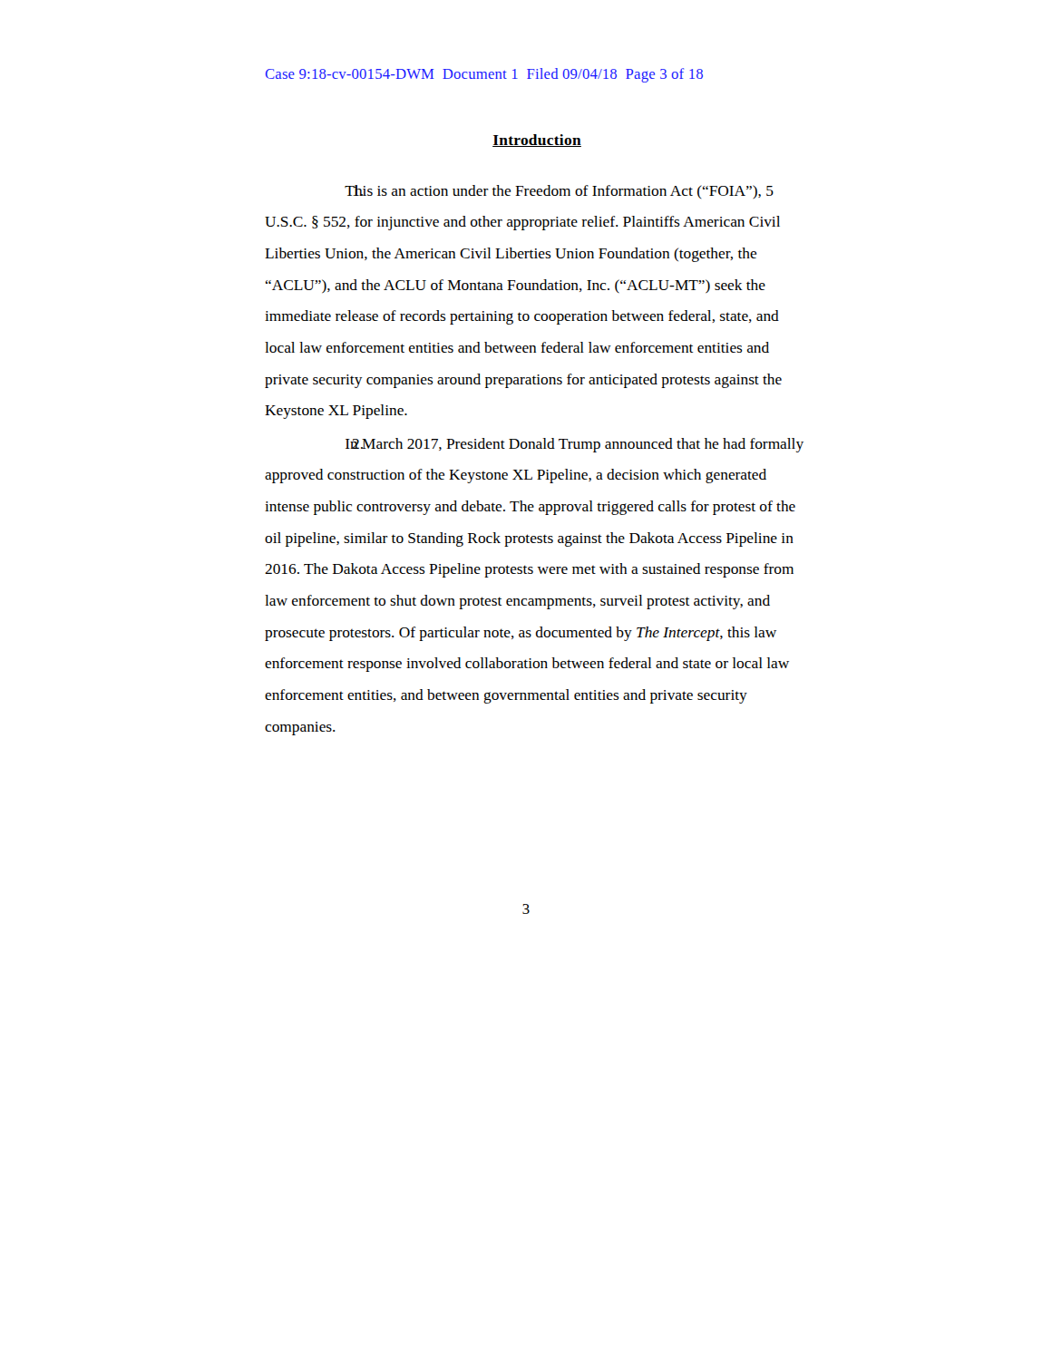Case 9:18-cv-00154-DWM Document 1 Filed 09/04/18 Page 3 of 18
Introduction
1. This is an action under the Freedom of Information Act (“FOIA”), 5 U.S.C. § 552, for injunctive and other appropriate relief. Plaintiffs American Civil Liberties Union, the American Civil Liberties Union Foundation (together, the “ACLU”), and the ACLU of Montana Foundation, Inc. (“ACLU-MT”) seek the immediate release of records pertaining to cooperation between federal, state, and local law enforcement entities and between federal law enforcement entities and private security companies around preparations for anticipated protests against the Keystone XL Pipeline.
2. In March 2017, President Donald Trump announced that he had formally approved construction of the Keystone XL Pipeline, a decision which generated intense public controversy and debate. The approval triggered calls for protest of the oil pipeline, similar to Standing Rock protests against the Dakota Access Pipeline in 2016. The Dakota Access Pipeline protests were met with a sustained response from law enforcement to shut down protest encampments, surveil protest activity, and prosecute protestors. Of particular note, as documented by The Intercept, this law enforcement response involved collaboration between federal and state or local law enforcement entities, and between governmental entities and private security companies.
3